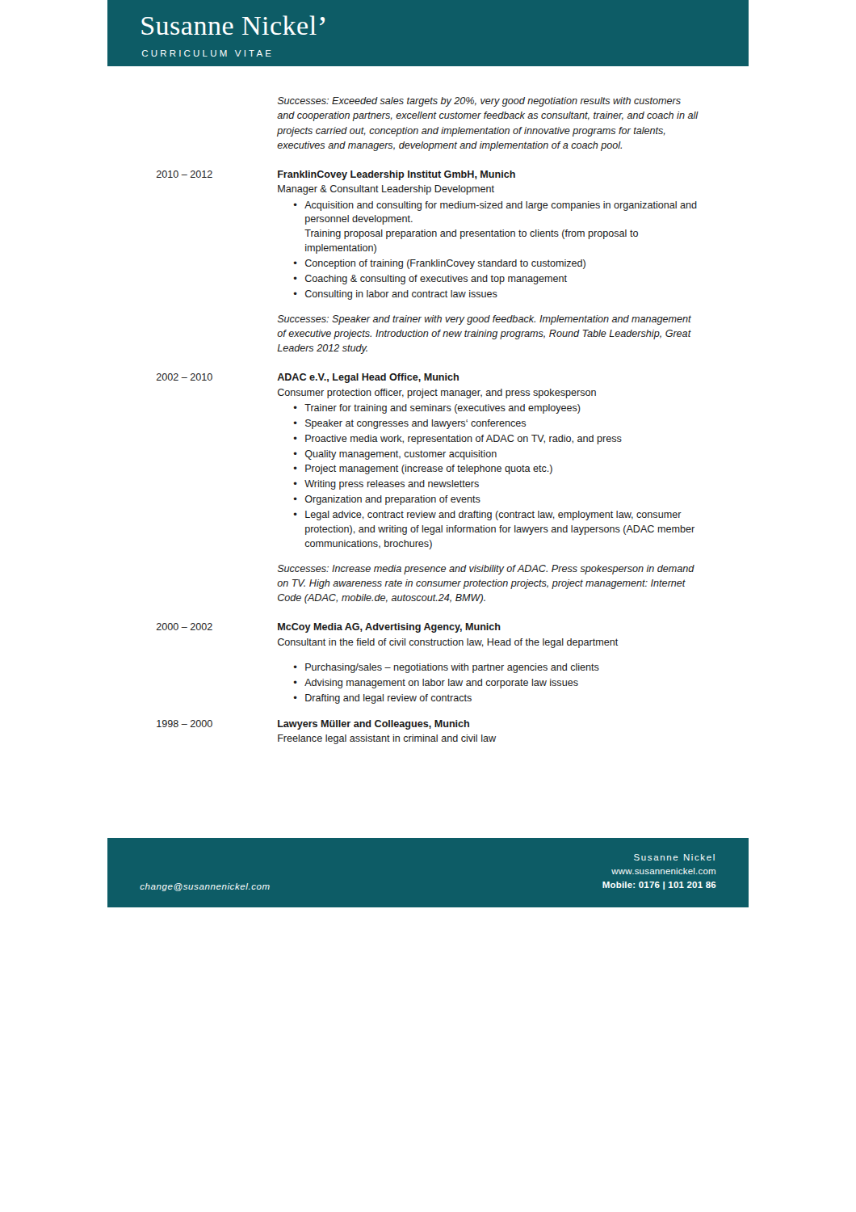Susanne Nickel’
Curriculum Vitae
| | Successes: Exceeded sales targets by 20%, very good negotiation results with customers and cooperation partners, excellent customer feedback as consultant, trainer, and coach in all projects carried out, conception and implementation of innovative programs for talents, executives and managers, development and implementation of a coach pool. |
| 2010 – 2012 | FranklinCovey Leadership Institut GmbH, Munich Manager & Consultant Leadership Development Acquisition and consulting for medium-sized and large companies in organizational and personnel development. Training proposal preparation and presentation to clients (from proposal to implementation) Conception of training (FranklinCovey standard to customized) Coaching & consulting of executives and top management Consulting in labor and contract law issues Successes: Speaker and trainer with very good feedback. Implementation and management of executive projects. Introduction of new training programs, Round Table Leadership, Great Leaders 2012 study. |
| 2002 – 2010 | ADAC e.V., Legal Head Office, Munich Consumer protection officer, project manager, and press spokesperson Trainer for training and seminars (executives and employees) Speaker at congresses and lawyers‘ conferences Proactive media work, representation of ADAC on TV, radio, and press Quality management, customer acquisition Project management (increase of telephone quota etc.) Writing press releases and newsletters Organization and preparation of events Legal advice, contract review and drafting (contract law, employment law, consumer protection), and writing of legal information for lawyers and laypersons (ADAC member communications, brochures) Successes: Increase media presence and visibility of ADAC. Press spokesperson in demand on TV. High awareness rate in consumer protection projects, project management: Internet Code (ADAC, mobile.de, autoscout.24, BMW). |
| 2000 – 2002 | McCoy Media AG, Advertising Agency, Munich Consultant in the field of civil construction law, Head of the legal department Purchasing/sales – negotiations with partner agencies and clients Advising management on labor law and corporate law issues Drafting and legal review of contracts |
| 1998 – 2000 | Lawyers Müller and Colleagues, Munich Freelance legal assistant in criminal and civil law |
change@susannenickel.com
Susanne Nickel
www.susannenickel.com
Mobile: 0176 | 101 201 86